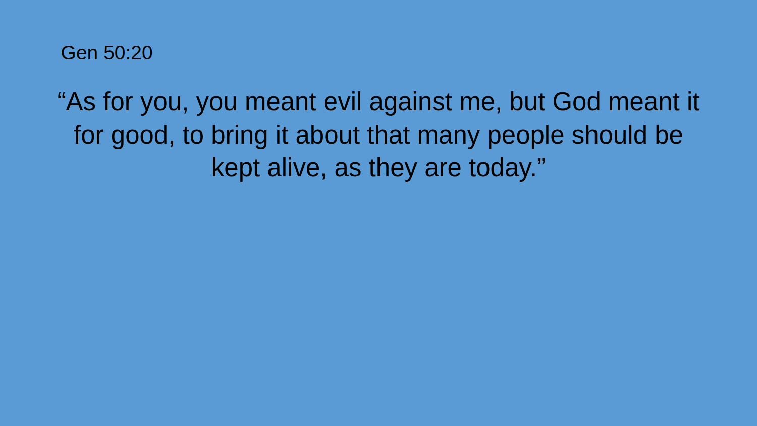Gen 50:20
“As for you, you meant evil against me, but God meant it for good, to bring it about that many people should be kept alive, as they are today.”